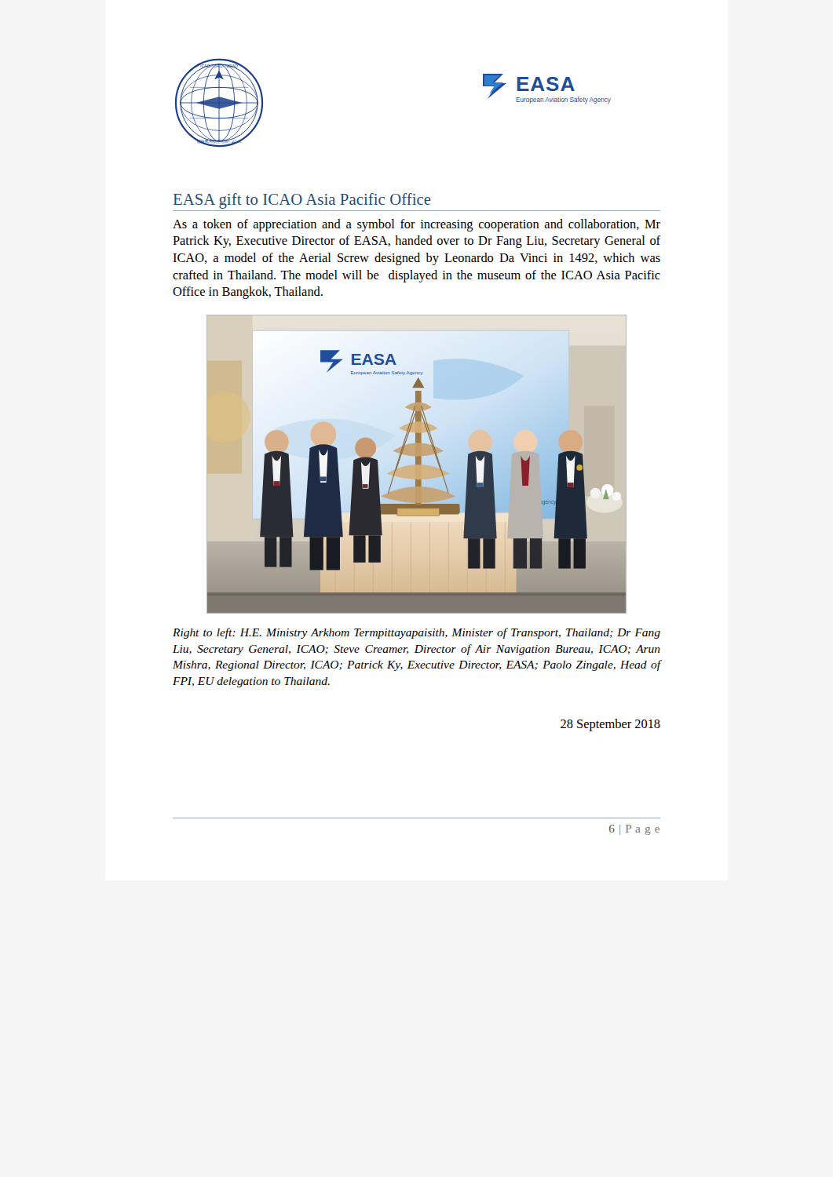ICAO · OACI · ИКАО 国际民用航空组织 · الايكاو
EASA European Aviation Safety Agency
EASA gift to ICAO Asia Pacific Office
As a token of appreciation and a symbol for increasing cooperation and collaboration, Mr Patrick Ky, Executive Director of EASA, handed over to Dr Fang Liu, Secretary General of ICAO, a model of the Aerial Screw designed by Leonardo Da Vinci in 1492, which was crafted in Thailand. The model will be displayed in the museum of the ICAO Asia Pacific Office in Bangkok, Thailand.
EASA European Aviation Safety Agency An agency of the European Union
Right to left: H.E. Ministry Arkhom Termpittayapaisith, Minister of Transport, Thailand; Dr Fang Liu, Secretary General, ICAO; Steve Creamer, Director of Air Navigation Bureau, ICAO; Arun Mishra, Regional Director, ICAO; Patrick Ky, Executive Director, EASA; Paolo Zingale, Head of FPI, EU delegation to Thailand.
28 September 2018
6 | P a g e